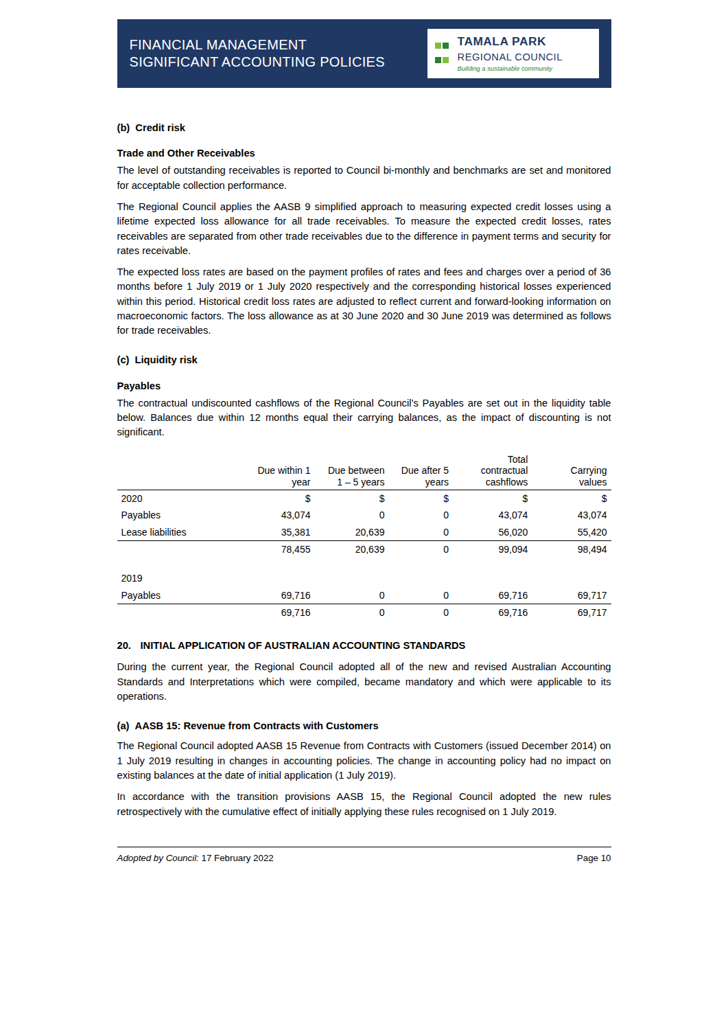FINANCIAL MANAGEMENT SIGNIFICANT ACCOUNTING POLICIES
TAMALA PARK
REGIONAL COUNCIL
Building a sustainable community
(b) Credit risk
Trade and Other Receivables
The level of outstanding receivables is reported to Council bi-monthly and benchmarks are set and monitored for acceptable collection performance.
The Regional Council applies the AASB 9 simplified approach to measuring expected credit losses using a lifetime expected loss allowance for all trade receivables. To measure the expected credit losses, rates receivables are separated from other trade receivables due to the difference in payment terms and security for rates receivable.
The expected loss rates are based on the payment profiles of rates and fees and charges over a period of 36 months before 1 July 2019 or 1 July 2020 respectively and the corresponding historical losses experienced within this period. Historical credit loss rates are adjusted to reflect current and forward-looking information on macroeconomic factors. The loss allowance as at 30 June 2020 and 30 June 2019 was determined as follows for trade receivables.
(c) Liquidity risk
Payables
The contractual undiscounted cashflows of the Regional Council’s Payables are set out in the liquidity table below. Balances due within 12 months equal their carrying balances, as the impact of discounting is not significant.
| | Due within 1 year | Due between 1 – 5 years | Due after 5 years | Total contractual cashflows | Carrying values |
| --- | --- | --- | --- | --- | --- |
| 2020 | $ | $ | $ | $ | $ |
| Payables | 43,074 | 0 | 0 | 43,074 | 43,074 |
| Lease liabilities | 35,381 | 20,639 | 0 | 56,020 | 55,420 |
| | 78,455 | 20,639 | 0 | 99,094 | 98,494 |
| 2019 | | | | | |
| Payables | 69,716 | 0 | 0 | 69,716 | 69,717 |
| | 69,716 | 0 | 0 | 69,716 | 69,717 |
20. INITIAL APPLICATION OF AUSTRALIAN ACCOUNTING STANDARDS
During the current year, the Regional Council adopted all of the new and revised Australian Accounting Standards and Interpretations which were compiled, became mandatory and which were applicable to its operations.
(a) AASB 15: Revenue from Contracts with Customers
The Regional Council adopted AASB 15 Revenue from Contracts with Customers (issued December 2014) on 1 July 2019 resulting in changes in accounting policies. The change in accounting policy had no impact on existing balances at the date of initial application (1 July 2019).
In accordance with the transition provisions AASB 15, the Regional Council adopted the new rules retrospectively with the cumulative effect of initially applying these rules recognised on 1 July 2019.
Adopted by Council: 17 February 2022
Page 10